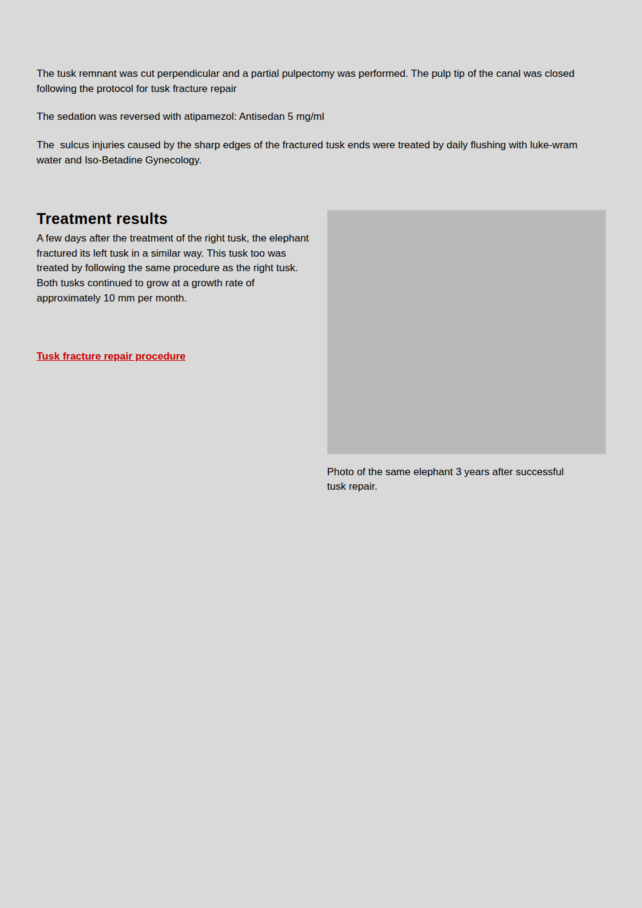The tusk remnant was cut perpendicular and a partial pulpectomy was performed. The pulp tip of the canal was closed following the protocol for tusk fracture repair
The sedation was reversed with atipamezol: Antisedan 5 mg/ml
The sulcus injuries caused by the sharp edges of the fractured tusk ends were treated by daily flushing with luke-wram water and Iso-Betadine Gynecology.
Treatment results
A few days after the treatment of the right tusk, the elephant fractured its left tusk in a similar way. This tusk too was treated by following the same procedure as the right tusk.
Both tusks continued to grow at a growth rate of approximately 10 mm per month.
Tusk fracture repair procedure
Photo of the same elephant 3 years after successful tusk repair.